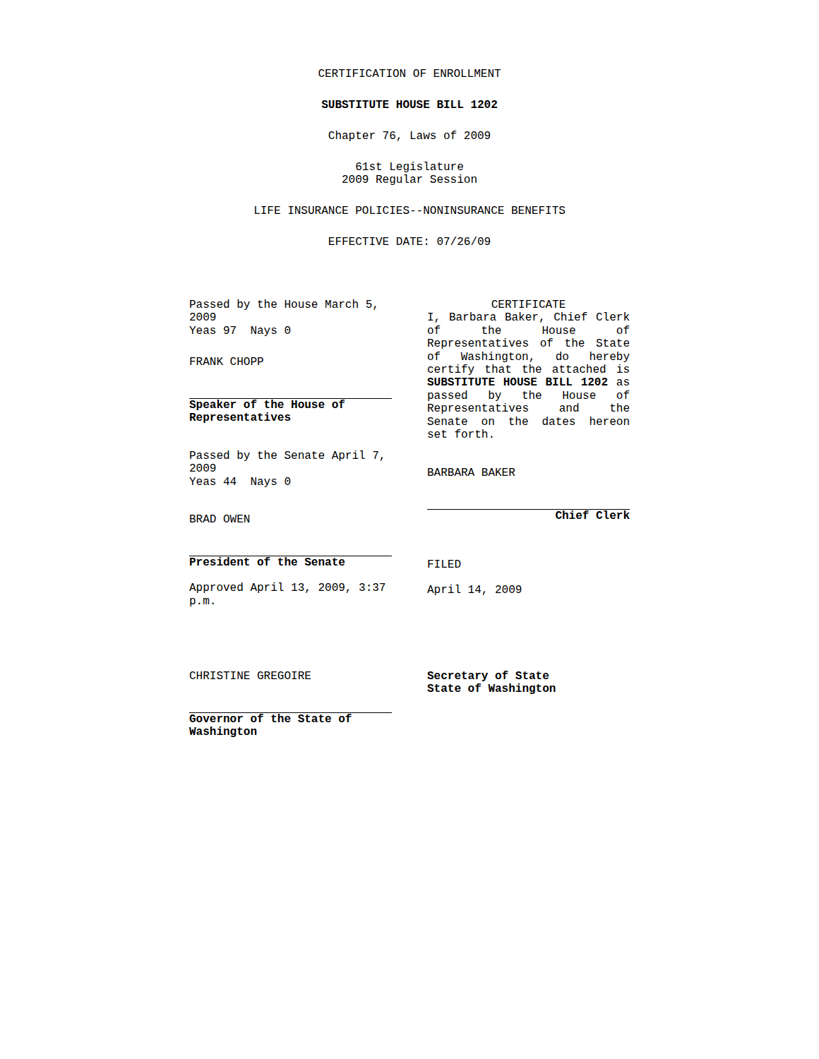CERTIFICATION OF ENROLLMENT
SUBSTITUTE HOUSE BILL 1202
Chapter 76, Laws of 2009
61st Legislature
2009 Regular Session
LIFE INSURANCE POLICIES--NONINSURANCE BENEFITS
EFFECTIVE DATE: 07/26/09
Passed by the House March 5, 2009
Yeas 97 Nays 0
FRANK CHOPP
Speaker of the House of Representatives
Passed by the Senate April 7, 2009
Yeas 44 Nays 0
BRAD OWEN
President of the Senate
Approved April 13, 2009, 3:37 p.m.
CERTIFICATE
I, Barbara Baker, Chief Clerk of the House of Representatives of the State of Washington, do hereby certify that the attached is SUBSTITUTE HOUSE BILL 1202 as passed by the House of Representatives and the Senate on the dates hereon set forth.
BARBARA BAKER
Chief Clerk
FILED
April 14, 2009
CHRISTINE GREGOIRE
Governor of the State of Washington
Secretary of State
State of Washington